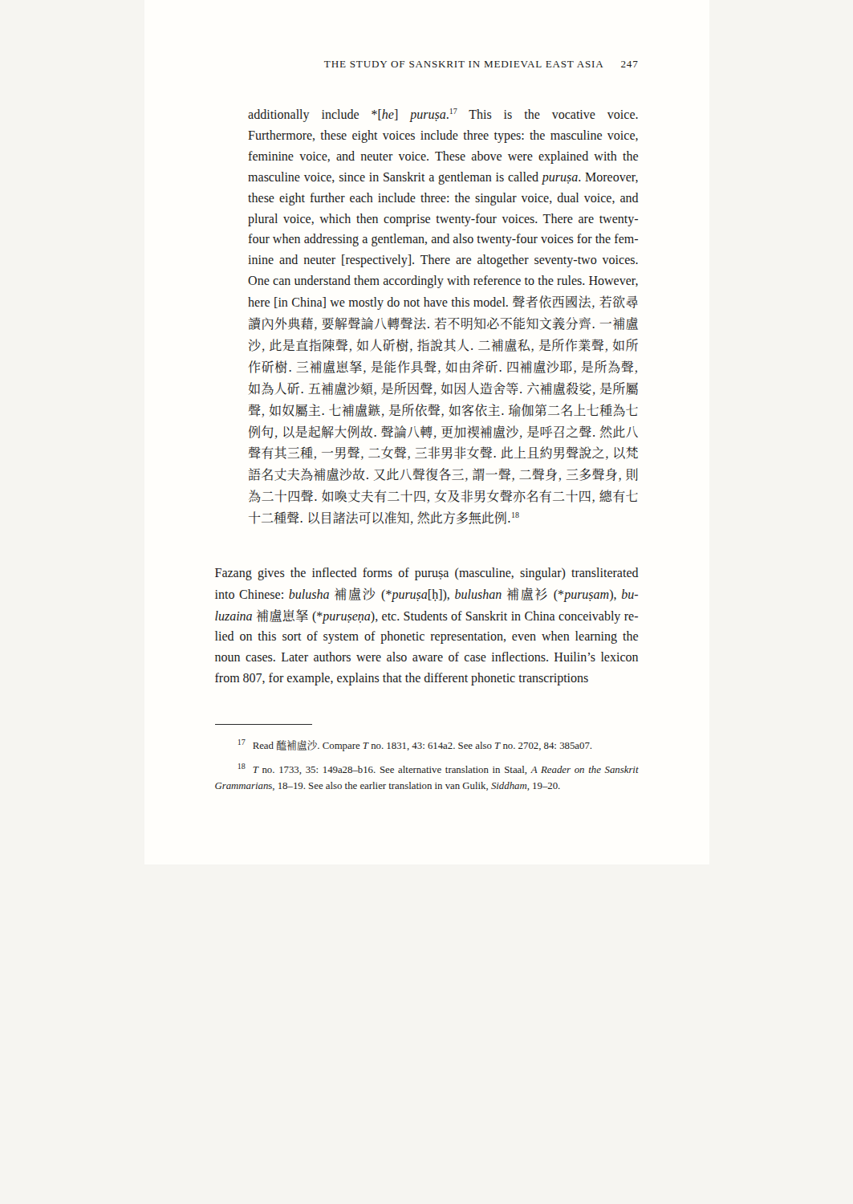THE STUDY OF SANSKRIT IN MEDIEVAL EAST ASIA 247
additionally include *[he] puruṣa.17 This is the vocative voice. Furthermore, these eight voices include three types: the masculine voice, feminine voice, and neuter voice. These above were explained with the masculine voice, since in Sanskrit a gentleman is called puruṣa. Moreover, these eight further each include three: the singular voice, dual voice, and plural voice, which then comprise twenty-four voices. There are twenty-four when addressing a gentleman, and also twenty-four voices for the feminine and neuter [respectively]. There are altogether seventy-two voices. One can understand them accordingly with reference to the rules. However, here [in China] we mostly do not have this model. 聲者依西國法, 若欲尋讀內外典藉, 要解聲論八轉聲法. 若不明知必不能知文義分齊. 一補盧沙, 此是直指陳聲, 如人斫樹, 指說其人. 二補盧私, 是所作業聲, 如所作斫樹. 三補盧崽拏, 是能作具聲, 如由斧斫. 四補盧沙耶, 是所為聲, 如為人斫. 五補盧沙頦, 是所因聲, 如因人造舍等. 六補盧殺娑, 是所屬聲, 如奴屬主. 七補盧鏃, 是所依聲, 如客依主. 瑜伽第二名上七種為七例句, 以是起解大例故. 聲論八轉, 更加禊補盧沙, 是呼召之聲. 然此八聲有其三種, 一男聲, 二女聲, 三非男非女聲. 此上且約男聲說之, 以梵語名丈夫為補盧沙故. 又此八聲復各三, 謂一聲, 二聲身, 三多聲身, 則為二十四聲. 如喚丈夫有二十四, 女及非男女聲亦名有二十四, 總有七十二種聲. 以目諸法可以准知, 然此方多無此例.18
Fazang gives the inflected forms of puruṣa (masculine, singular) transliterated into Chinese: bulusha 補盧沙 (*puruṣa[ḥ]), bulushan 補盧衫 (*puruṣam), buluzaina 補盧崽拏 (*puruṣeṇa), etc. Students of Sanskrit in China conceivably relied on this sort of system of phonetic representation, even when learning the noun cases. Later authors were also aware of case inflections. Huilin’s lexicon from 807, for example, explains that the different phonetic transcriptions
17 Read 醯補盧沙. Compare T no. 1831, 43: 614a2. See also T no. 2702, 84: 385a07.
18 T no. 1733, 35: 149a28–b16. See alternative translation in Staal, A Reader on the Sanskrit Grammarians, 18–19. See also the earlier translation in van Gulik, Siddham, 19–20.